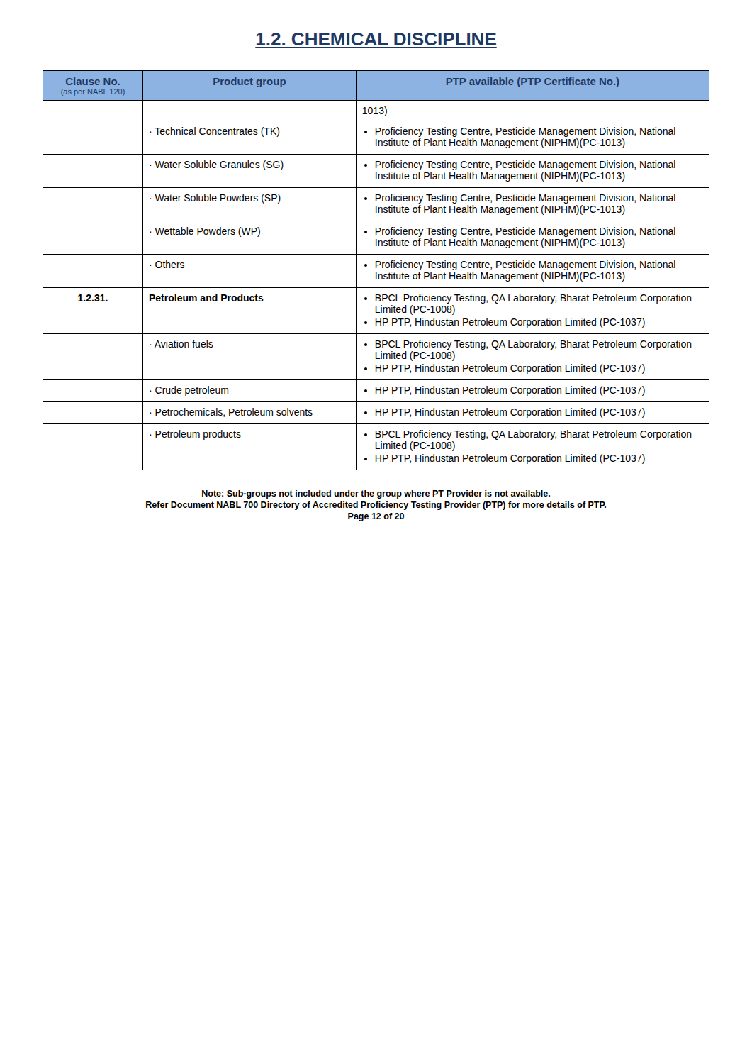1.2. CHEMICAL DISCIPLINE
| Clause No. (as per NABL 120) | Product group | PTP available (PTP Certificate No.) |
| --- | --- | --- |
| | | 1013) |
| | · Technical Concentrates (TK) | Proficiency Testing Centre, Pesticide Management Division, National Institute of Plant Health Management (NIPHM)(PC-1013) |
| | · Water Soluble Granules (SG) | Proficiency Testing Centre, Pesticide Management Division, National Institute of Plant Health Management (NIPHM)(PC-1013) |
| | · Water Soluble Powders (SP) | Proficiency Testing Centre, Pesticide Management Division, National Institute of Plant Health Management (NIPHM)(PC-1013) |
| | · Wettable Powders (WP) | Proficiency Testing Centre, Pesticide Management Division, National Institute of Plant Health Management (NIPHM)(PC-1013) |
| | · Others | Proficiency Testing Centre, Pesticide Management Division, National Institute of Plant Health Management (NIPHM)(PC-1013) |
| 1.2.31. | Petroleum and Products | BPCL Proficiency Testing, QA Laboratory, Bharat Petroleum Corporation Limited (PC-1008) HP PTP, Hindustan Petroleum Corporation Limited (PC-1037) |
| | · Aviation fuels | BPCL Proficiency Testing, QA Laboratory, Bharat Petroleum Corporation Limited (PC-1008) HP PTP, Hindustan Petroleum Corporation Limited (PC-1037) |
| | · Crude petroleum | HP PTP, Hindustan Petroleum Corporation Limited (PC-1037) |
| | · Petrochemicals, Petroleum solvents | HP PTP, Hindustan Petroleum Corporation Limited (PC-1037) |
| | · Petroleum products | BPCL Proficiency Testing, QA Laboratory, Bharat Petroleum Corporation Limited (PC-1008) HP PTP, Hindustan Petroleum Corporation Limited (PC-1037) |
Note: Sub-groups not included under the group where PT Provider is not available.
Refer Document NABL 700 Directory of Accredited Proficiency Testing Provider (PTP) for more details of PTP.
Page 12 of 20